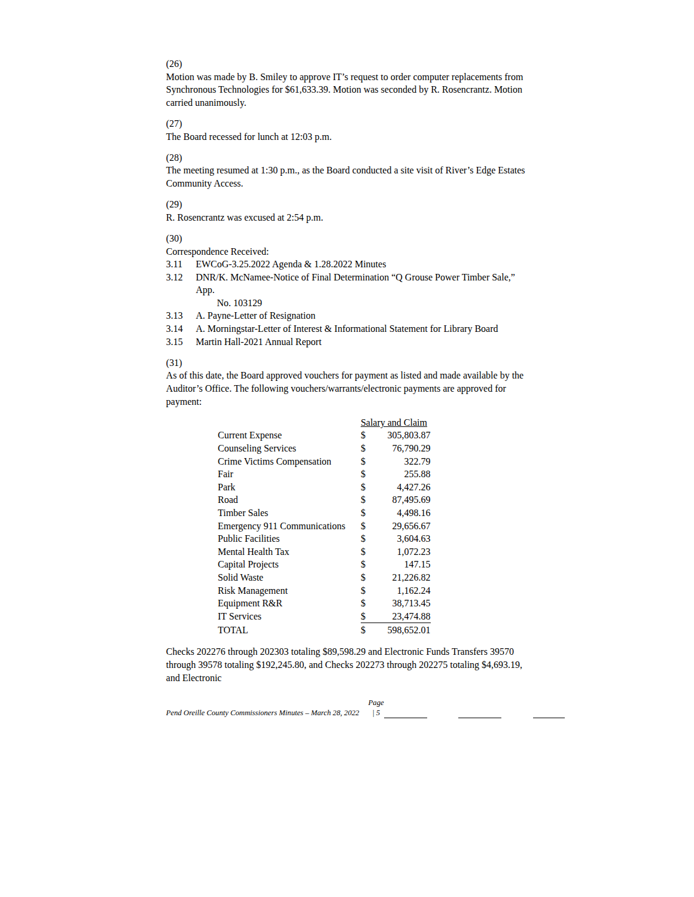(26) Motion was made by B. Smiley to approve IT’s request to order computer replacements from Synchronous Technologies for $61,633.39. Motion was seconded by R. Rosencrantz. Motion carried unanimously.
(27) The Board recessed for lunch at 12:03 p.m.
(28) The meeting resumed at 1:30 p.m., as the Board conducted a site visit of River’s Edge Estates Community Access.
(29) R. Rosencrantz was excused at 2:54 p.m.
(30) Correspondence Received:
3.11
EWCoG-3.25.2022 Agenda & 1.28.2022 Minutes
3.12
DNR/K. McNamee-Notice of Final Determination “Q Grouse Power Timber Sale,” App.No. 103129
3.13
A. Payne-Letter of Resignation
3.14
A. Morningstar-Letter of Interest & Informational Statement for Library Board
3.15
Martin Hall-2021 Annual Report
(31) As of this date, the Board approved vouchers for payment as listed and made available by the Auditor’s Office. The following vouchers/warrants/electronic payments are approved for payment:
| | Salary and Claim |
| Current Expense | $ | 305,803.87 |
| Counseling Services | $ | 76,790.29 |
| Crime Victims Compensation | $ | 322.79 |
| Fair | $ | 255.88 |
| Park | $ | 4,427.26 |
| Road | $ | 87,495.69 |
| Timber Sales | $ | 4,498.16 |
| Emergency 911 Communications | $ | 29,656.67 |
| Public Facilities | $ | 3,604.63 |
| Mental Health Tax | $ | 1,072.23 |
| Capital Projects | $ | 147.15 |
| Solid Waste | $ | 21,226.82 |
| Risk Management | $ | 1,162.24 |
| Equipment R&R | $ | 38,713.45 |
| IT Services | $ | 23,474.88 |
| TOTAL | $ | 598,652.01 |
Checks 202276 through 202303 totaling $89,598.29 and Electronic Funds Transfers 39570 through 39578 totaling $192,245.80, and Checks 202273 through 202275 totaling $4,693.19, and Electronic
Pend Oreille County Commissioners Minutes – March 28, 2022
Page | 5